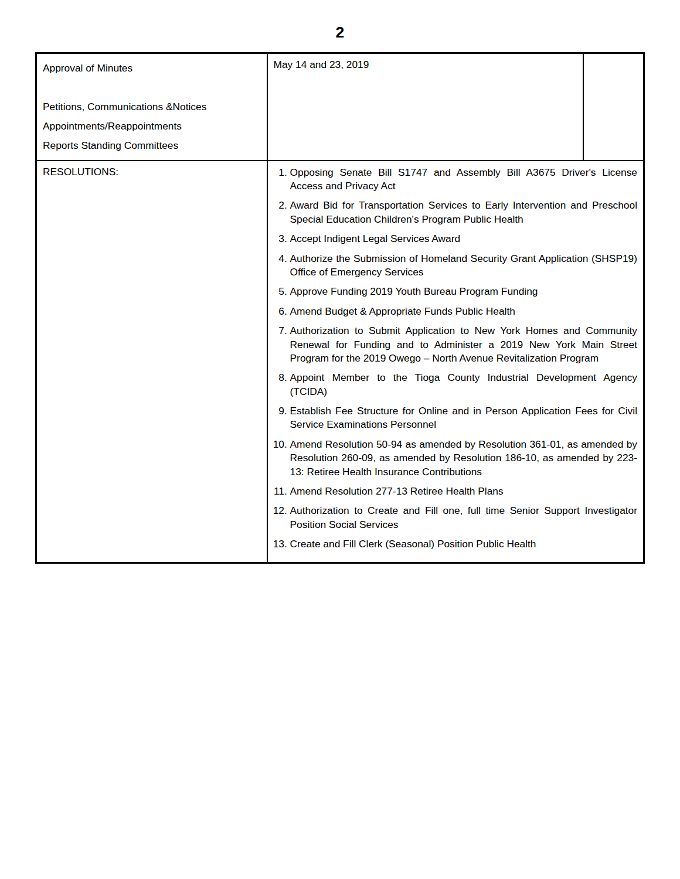2
| Approval of Minutes Petitions, Communications &Notices Appointments/Reappointments Reports Standing Committees | May 14 and 23, 2019 | |
| RESOLUTIONS: | Opposing Senate Bill S1747 and Assembly Bill A3675 Driver's License Access and Privacy Act Award Bid for Transportation Services to Early Intervention and Preschool Special Education Children's Program Public Health Accept Indigent Legal Services Award Authorize the Submission of Homeland Security Grant Application (SHSP19) Office of Emergency Services Approve Funding 2019 Youth Bureau Program Funding Amend Budget & Appropriate Funds Public Health Authorization to Submit Application to New York Homes and Community Renewal for Funding and to Administer a 2019 New York Main Street Program for the 2019 Owego – North Avenue Revitalization Program Appoint Member to the Tioga County Industrial Development Agency (TCIDA) Establish Fee Structure for Online and in Person Application Fees for Civil Service Examinations Personnel Amend Resolution 50-94 as amended by Resolution 361-01, as amended by Resolution 260-09, as amended by Resolution 186-10, as amended by 223-13: Retiree Health Insurance Contributions Amend Resolution 277-13 Retiree Health Plans Authorization to Create and Fill one, full time Senior Support Investigator Position Social Services Create and Fill Clerk (Seasonal) Position Public Health |